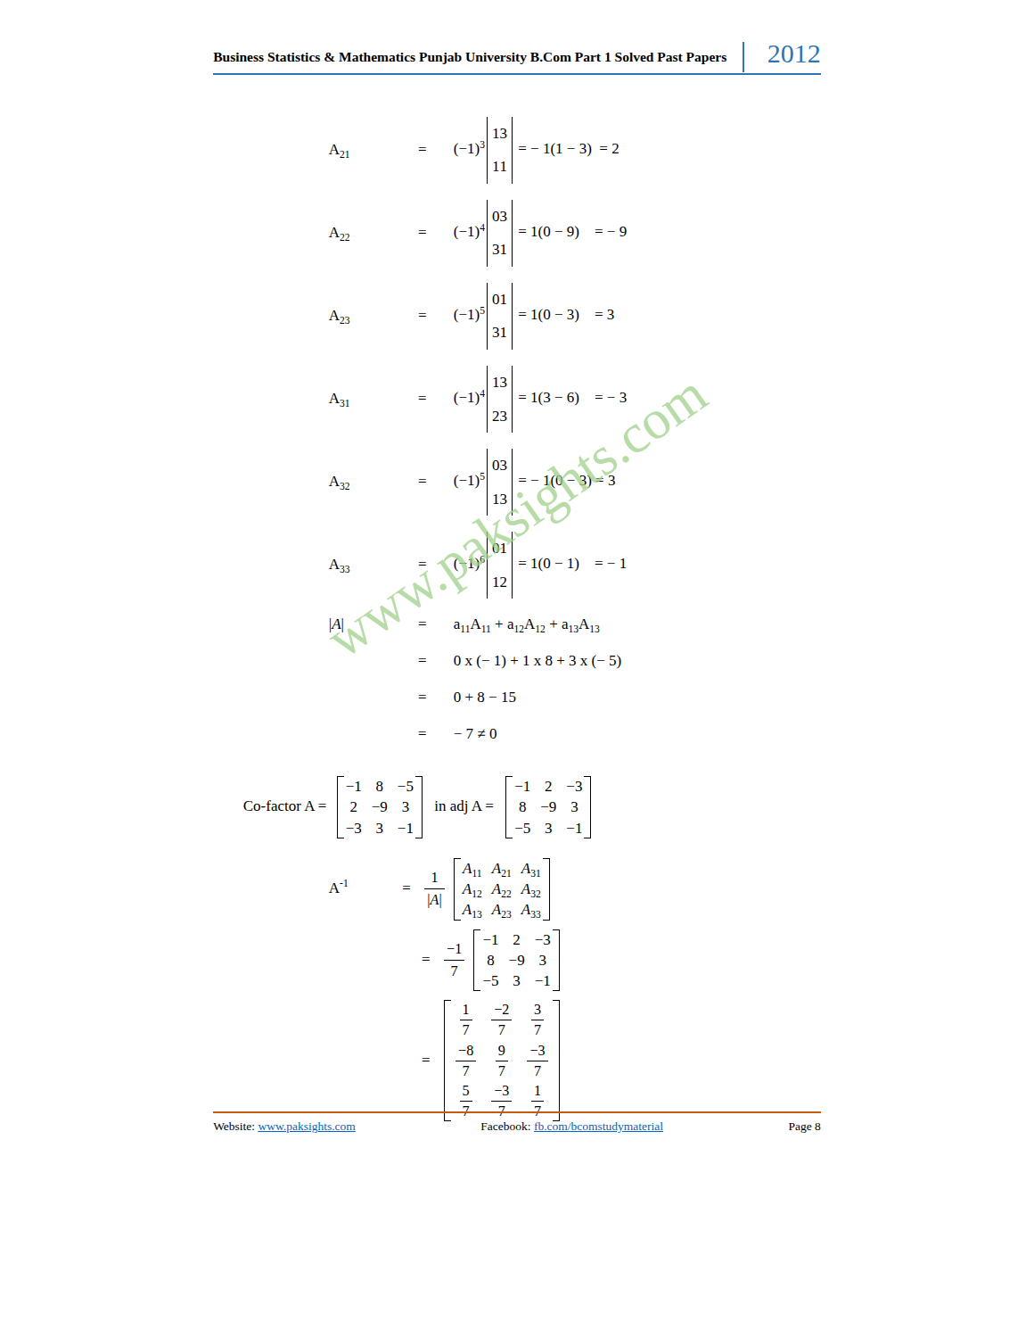Business Statistics & Mathematics Punjab University B.Com Part 1 Solved Past Papers 2012
www.paksights.com
| A 21 | = | (−1) 3 / 1 / 3 / / 1 / 1 / = − 1(1 − 3) = 2 |
| A 22 | = | (−1) 4 / 0 / 3 / / 3 / 1 / = 1(0 − 9) = − 9 |
| A 23 | = | (−1) 5 / 0 / 1 / / 3 / 1 / = 1(0 − 3) = 3 |
| A 31 | = | (−1) 4 / 1 / 3 / / 2 / 3 / = 1(3 − 6) = − 3 |
| A 32 | = | (−1) 5 / 0 / 3 / / 1 / 3 / = − 1(0 − 3) = 3 |
| A 33 | = | (−1) 6 / 0 / 1 / / 1 / 2 / = 1(0 − 1) = − 1 |
| / A / | = | a 11 A 11 + a 12 A 12 + a 13 A 13 |
| | = | 0 x (− 1) + 1 x 8 + 3 x (− 5) |
| | = | 0 + 8 − 15 |
| | = | − 7 ≠ 0 |
Co-factor A =
| −1 | 8 | −5 |
| 2 | −9 | 3 |
| −3 | 3 | −1 |
in adj A =
| −1 | 2 | −3 |
| 8 | −9 | 3 |
| −5 | 3 | −1 |
A-1 = 1|A|
| A 11 | A 21 | A 31 |
| A 12 | A 22 | A 32 |
| A 13 | A 23 | A 33 |
= −17
| −1 | 2 | −3 |
| 8 | −9 | 3 |
| −5 | 3 | −1 |
=
| 1 7 | −2 7 | 3 7 |
| −8 7 | 9 7 | −3 7 |
| 5 7 | −3 7 | 1 7 |
Website: www.paksights.com
Facebook: fb.com/bcomstudymaterial
Page 8